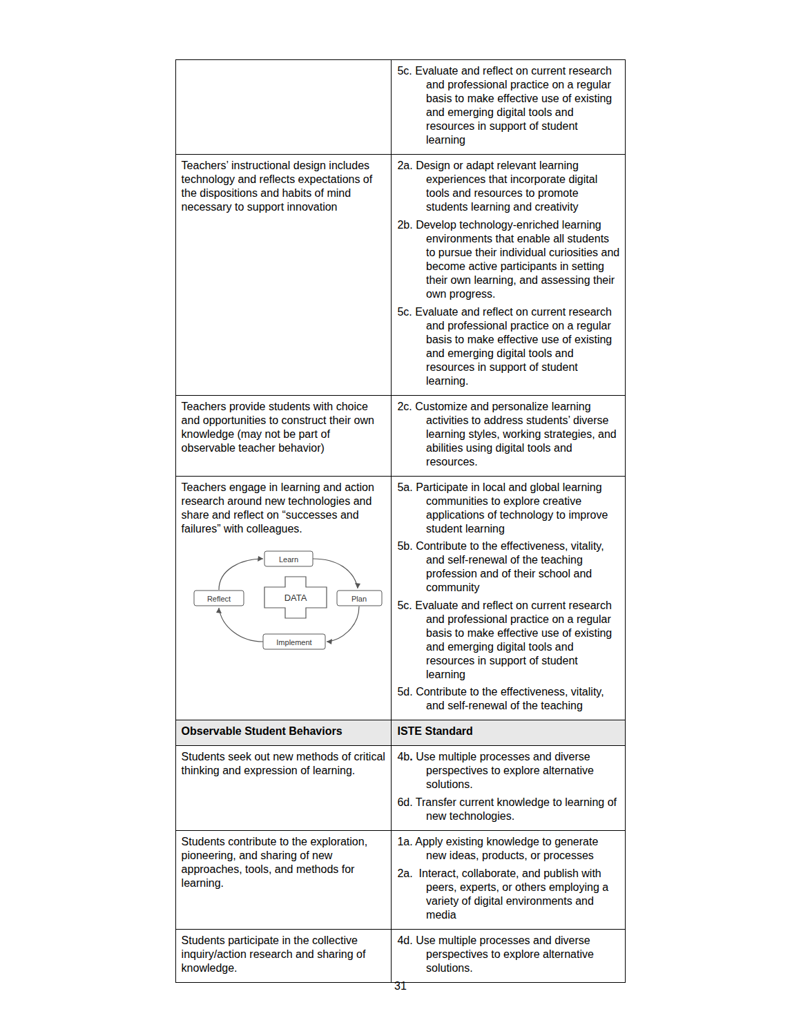| | 5c. Evaluate and reflect on current research and professional practice on a regular basis to make effective use of existing and emerging digital tools and resources in support of student learning |
| Teachers’ instructional design includes technology and reflects expectations of the dispositions and habits of mind necessary to support innovation | 2a. Design or adapt relevant learning experiences that incorporate digital tools and resources to promote students learning and creativity 2b. Develop technology-enriched learning environments that enable all students to pursue their individual curiosities and become active participants in setting their own learning, and assessing their own progress. 5c. Evaluate and reflect on current research and professional practice on a regular basis to make effective use of existing and emerging digital tools and resources in support of student learning. |
| Teachers provide students with choice and opportunities to construct their own knowledge (may not be part of observable teacher behavior) | 2c. Customize and personalize learning activities to address students’ diverse learning styles, working strategies, and abilities using digital tools and resources. |
| Teachers engage in learning and action research around new technologies and share and reflect on “successes and failures” with colleagues. DATA Learn Plan Implement Reflect | 5a. Participate in local and global learning communities to explore creative applications of technology to improve student learning 5b. Contribute to the effectiveness, vitality, and self-renewal of the teaching profession and of their school and community 5c. Evaluate and reflect on current research and professional practice on a regular basis to make effective use of existing and emerging digital tools and resources in support of student learning 5d. Contribute to the effectiveness, vitality, and self-renewal of the teaching |
| Observable Student Behaviors | ISTE Standard |
| Students seek out new methods of critical thinking and expression of learning. | 4b . Use multiple processes and diverse perspectives to explore alternative solutions. 6d. Transfer current knowledge to learning of new technologies. |
| Students contribute to the exploration, pioneering, and sharing of new approaches, tools, and methods for learning. | 1a. Apply existing knowledge to generate new ideas, products, or processes 2a. Interact, collaborate, and publish with peers, experts, or others employing a variety of digital environments and media |
| Students participate in the collective inquiry/action research and sharing of knowledge. | 4d. Use multiple processes and diverse perspectives to explore alternative solutions. |
31